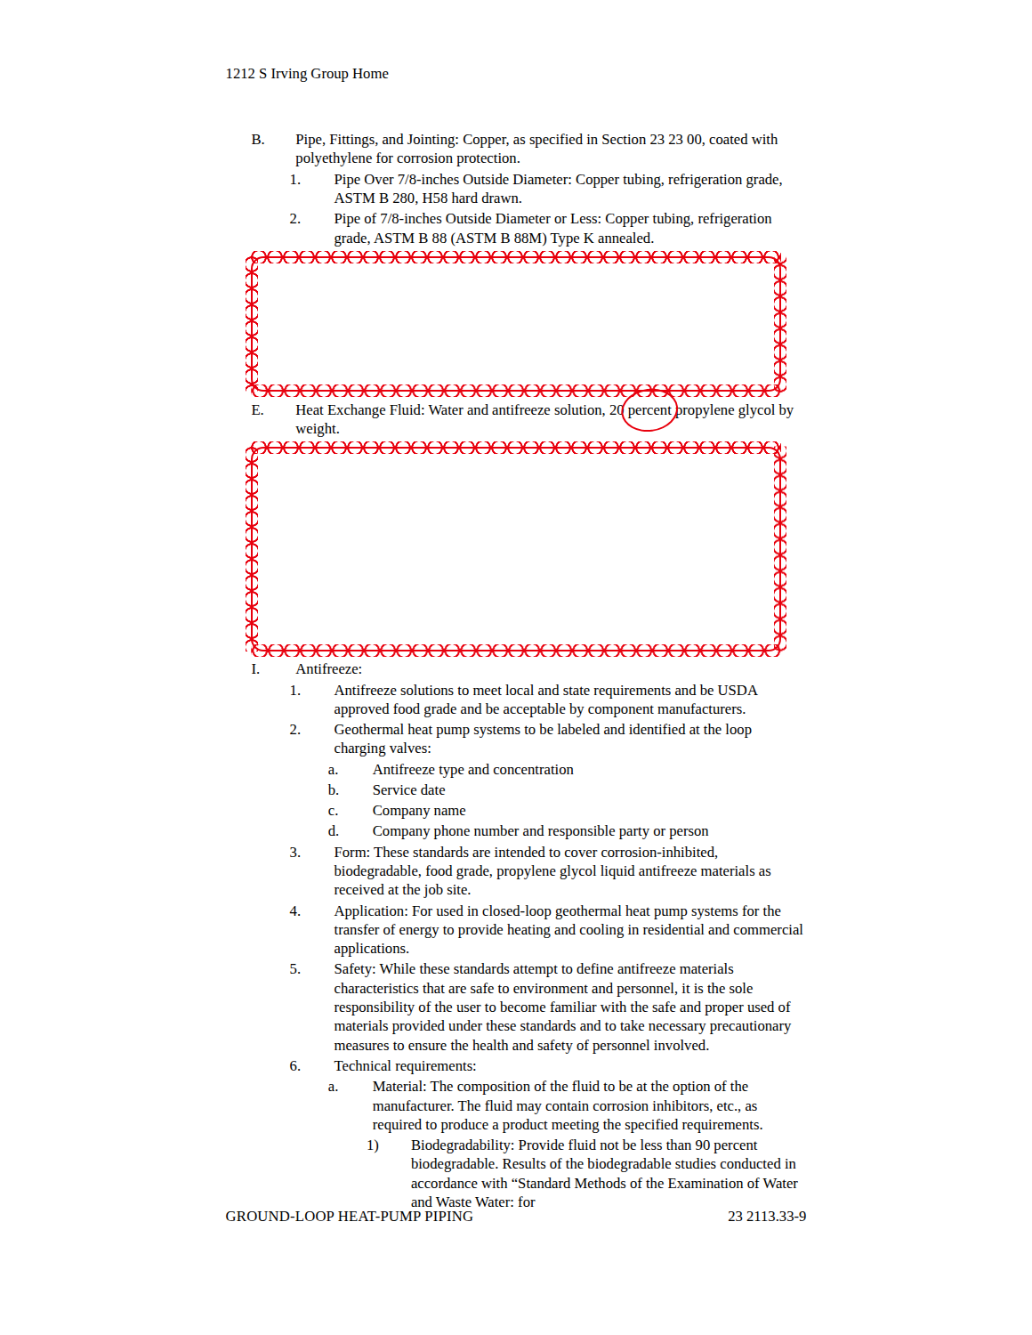1212 S Irving Group Home
B.
Pipe, Fittings, and Jointing: Copper, as specified in Section 23 23 00, coated with polyethylene for corrosion protection.
1.
Pipe Over 7/8-inches Outside Diameter: Copper tubing, refrigeration grade, ASTM B 280, H58 hard drawn.
2.
Pipe of 7/8-inches Outside Diameter or Less: Copper tubing, refrigeration grade, ASTM B 88 (ASTM B 88M) Type K annealed.
E.
Heat Exchange Fluid: Water and antifreeze solution, 20 percent propylene glycol by weight.
I.
Antifreeze:
1.
Antifreeze solutions to meet local and state requirements and be USDA approved food grade and be acceptable by component manufacturers.
2.
Geothermal heat pump systems to be labeled and identified at the loop charging valves:
a.
Antifreeze type and concentration
b.
Service date
c.
Company name
d.
Company phone number and responsible party or person
3.
Form: These standards are intended to cover corrosion-inhibited, biodegradable, food grade, propylene glycol liquid antifreeze materials as received at the job site.
4.
Application: For used in closed-loop geothermal heat pump systems for the transfer of energy to provide heating and cooling in residential and commercial applications.
5.
Safety: While these standards attempt to define antifreeze materials characteristics that are safe to environment and personnel, it is the sole responsibility of the user to become familiar with the safe and proper used of materials provided under these standards and to take necessary precautionary measures to ensure the health and safety of personnel involved.
6.
Technical requirements:
a.
Material: The composition of the fluid to be at the option of the manufacturer. The fluid may contain corrosion inhibitors, etc., as required to produce a product meeting the specified requirements.
1)
Biodegradability: Provide fluid not be less than 90 percent biodegradable. Results of the biodegradable studies conducted in accordance with “Standard Methods of the Examination of Water and Waste Water: for
GROUND-LOOP HEAT-PUMP PIPING
23 2113.33-9